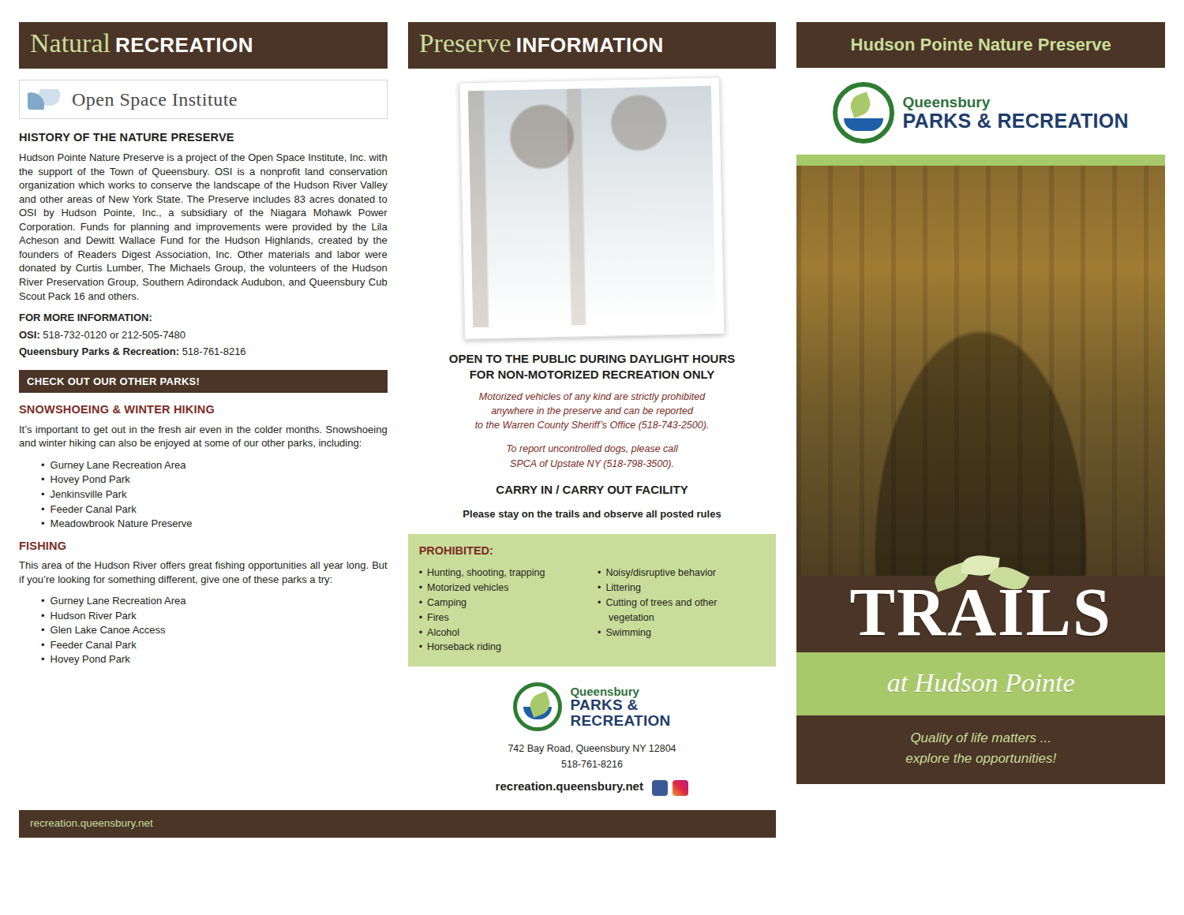Natural RECREATION
Open Space Institute
HISTORY OF THE NATURE PRESERVE
Hudson Pointe Nature Preserve is a project of the Open Space Institute, Inc. with the support of the Town of Queensbury. OSI is a nonprofit land conservation organization which works to conserve the landscape of the Hudson River Valley and other areas of New York State. The Preserve includes 83 acres donated to OSI by Hudson Pointe, Inc., a subsidiary of the Niagara Mohawk Power Corporation. Funds for planning and improvements were provided by the Lila Acheson and Dewitt Wallace Fund for the Hudson Highlands, created by the founders of Readers Digest Association, Inc. Other materials and labor were donated by Curtis Lumber, The Michaels Group, the volunteers of the Hudson River Preservation Group, Southern Adirondack Audubon, and Queensbury Cub Scout Pack 16 and others.
FOR MORE INFORMATION:
OSI: 518-732-0120 or 212-505-7480
Queensbury Parks & Recreation: 518-761-8216
CHECK OUT OUR OTHER PARKS!
SNOWSHOEING & WINTER HIKING
It’s important to get out in the fresh air even in the colder months. Snowshoeing and winter hiking can also be enjoyed at some of our other parks, including:
Gurney Lane Recreation Area
Hovey Pond Park
Jenkinsville Park
Feeder Canal Park
Meadowbrook Nature Preserve
FISHING
This area of the Hudson River offers great fishing opportunities all year long. But if you’re looking for something different, give one of these parks a try:
Gurney Lane Recreation Area
Hudson River Park
Glen Lake Canoe Access
Feeder Canal Park
Hovey Pond Park
Preserve INFORMATION
OPEN TO THE PUBLIC DURING DAYLIGHT HOURS
FOR NON-MOTORIZED RECREATION ONLY
Motorized vehicles of any kind are strictly prohibited
anywhere in the preserve and can be reported
to the Warren County Sheriff’s Office (518-743-2500).
To report uncontrolled dogs, please call
SPCA of Upstate NY (518-798-3500).
CARRY IN / CARRY OUT FACILITY
Please stay on the trails and observe all posted rules
PROHIBITED:
Hunting, shooting, trapping
Motorized vehicles
Camping
Fires
Alcohol
Horseback riding
Noisy/disruptive behavior
Littering
Cutting of trees and other
vegetation
Swimming
Queensbury
PARKS &
RECREATION
742 Bay Road, Queensbury NY 12804
518-761-8216
recreation.queensbury.net
Hudson Pointe Nature Preserve
Queensbury
PARKS & RECREATION
TRAILS
at Hudson Pointe
Quality of life matters ...
explore the opportunities!
recreation.queensbury.net